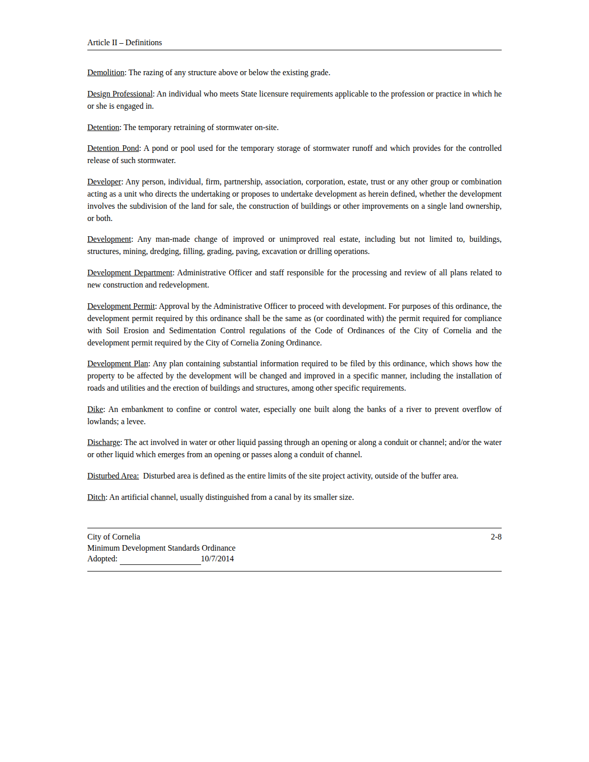Article II – Definitions
Demolition
: The razing of any structure above or below the existing grade.
Design Professional
: An individual who meets State licensure requirements applicable to the profession or practice in which he or she is engaged in.
Detention
: The temporary retraining of stormwater on-site.
Detention Pond
: A pond or pool used for the temporary storage of stormwater runoff and which provides for the controlled release of such stormwater.
Developer
: Any person, individual, firm, partnership, association, corporation, estate, trust or any other group or combination acting as a unit who directs the undertaking or proposes to undertake development as herein defined, whether the development involves the subdivision of the land for sale, the construction of buildings or other improvements on a single land ownership, or both.
Development
: Any man-made change of improved or unimproved real estate, including but not limited to, buildings, structures, mining, dredging, filling, grading, paving, excavation or drilling operations.
Development Department
: Administrative Officer and staff responsible for the processing and review of all plans related to new construction and redevelopment.
Development Permit
: Approval by the Administrative Officer to proceed with development. For purposes of this ordinance, the development permit required by this ordinance shall be the same as (or coordinated with) the permit required for compliance with Soil Erosion and Sedimentation Control regulations of the Code of Ordinances of the City of Cornelia and the development permit required by the City of Cornelia Zoning Ordinance.
Development Plan
: Any plan containing substantial information required to be filed by this ordinance, which shows how the property to be affected by the development will be changed and improved in a specific manner, including the installation of roads and utilities and the erection of buildings and structures, among other specific requirements.
Dike
: An embankment to confine or control water, especially one built along the banks of a river to prevent overflow of lowlands; a levee.
Discharge
: The act involved in water or other liquid passing through an opening or along a conduit or channel; and/or the water or other liquid which emerges from an opening or passes along a conduit of channel.
Disturbed Area:
Disturbed area is defined as the entire limits of the site project activity, outside of the buffer area.
Ditch
: An artificial channel, usually distinguished from a canal by its smaller size.
2-8 City of Cornelia
Minimum Development Standards Ordinance
Adopted: 10/7/2014